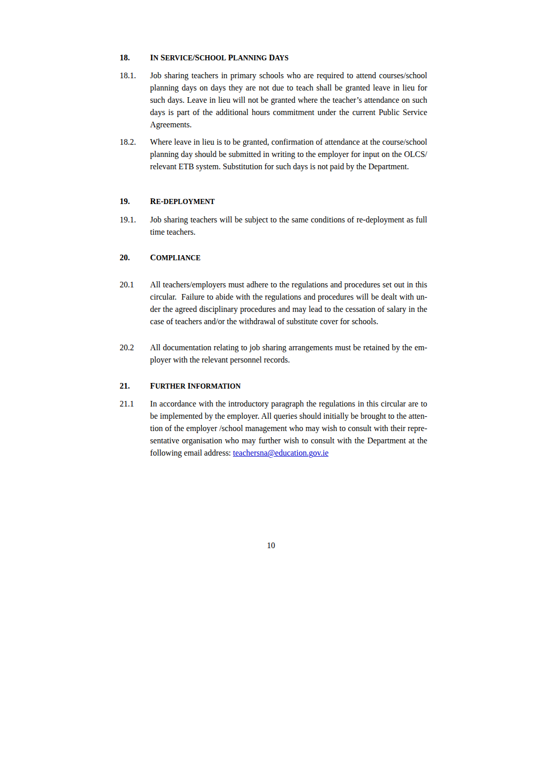18.
IN SERVICE/SCHOOL PLANNING DAYS
18.1.
Job sharing teachers in primary schools who are required to attend courses/school planning days on days they are not due to teach shall be granted leave in lieu for such days. Leave in lieu will not be granted where the teacher’s attendance on such days is part of the additional hours commitment under the current Public Service Agreements.
18.2.
Where leave in lieu is to be granted, confirmation of attendance at the course/school planning day should be submitted in writing to the employer for input on the OLCS/ relevant ETB system. Substitution for such days is not paid by the Department.
19.
RE-DEPLOYMENT
19.1.
Job sharing teachers will be subject to the same conditions of re-deployment as full time teachers.
20.
COMPLIANCE
20.1
All teachers/employers must adhere to the regulations and procedures set out in this circular. Failure to abide with the regulations and procedures will be dealt with under the agreed disciplinary procedures and may lead to the cessation of salary in the case of teachers and/or the withdrawal of substitute cover for schools.
20.2
All documentation relating to job sharing arrangements must be retained by the employer with the relevant personnel records.
21.
FURTHER INFORMATION
21.1
In accordance with the introductory paragraph the regulations in this circular are to be implemented by the employer. All queries should initially be brought to the attention of the employer /school management who may wish to consult with their representative organisation who may further wish to consult with the Department at the following email address: teachersna@education.gov.ie
10